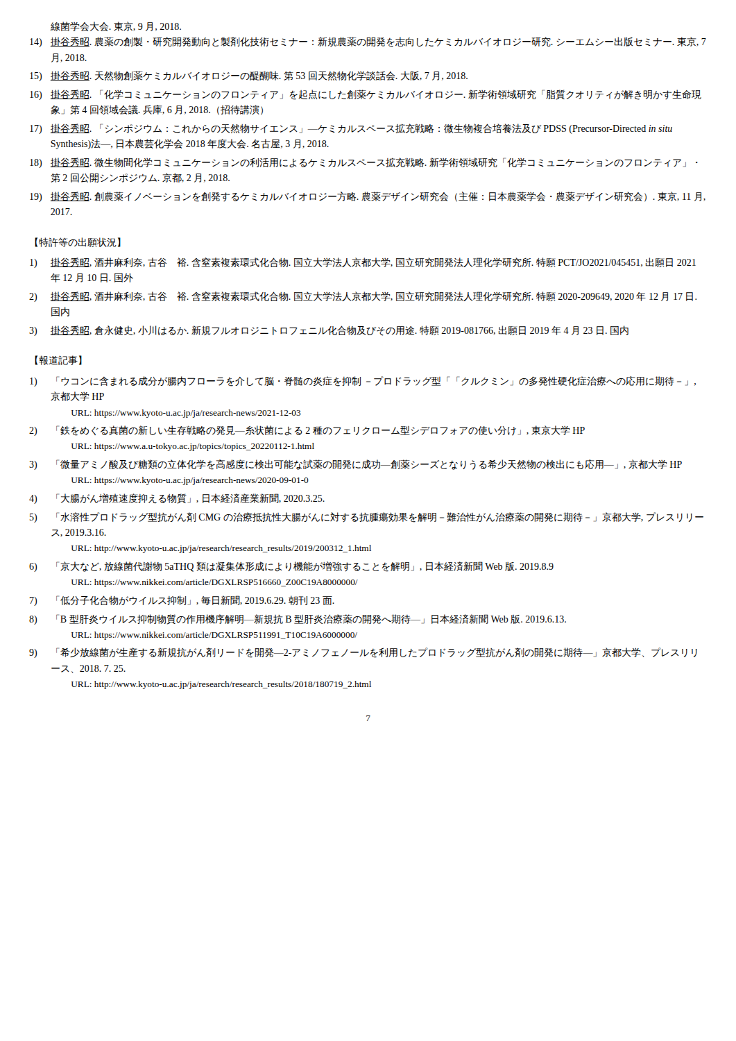線菌学会大会. 東京, 9 月, 2018.
14) 掛谷秀昭. 農薬の創製・研究開発動向と製剤化技術セミナー：新規農薬の開発を志向したケミカルバイオロジー研究. シーエムシー出版セミナー. 東京, 7 月, 2018.
15) 掛谷秀昭. 天然物創薬ケミカルバイオロジーの醍醐味. 第 53 回天然物化学談話会. 大阪, 7 月, 2018.
16) 掛谷秀昭. 「化学コミュニケーションのフロンティア」を起点にした創薬ケミカルバイオロジー. 新学術領域研究「脂質クオリティが解き明かす生命現象」第 4 回領域会議. 兵庫, 6 月, 2018.（招待講演）
17) 掛谷秀昭. 「シンポジウム：これからの天然物サイエンス」―ケミカルスペース拡充戦略：微生物複合培養法及び PDSS (Precursor-Directed in situ Synthesis)法―, 日本農芸化学会 2018 年度大会. 名古屋, 3 月, 2018.
18) 掛谷秀昭. 微生物間化学コミュニケーションの利活用によるケミカルスペース拡充戦略. 新学術領域研究「化学コミュニケーションのフロンティア」・第 2 回公開シンポジウム. 京都, 2 月, 2018.
19) 掛谷秀昭. 創農薬イノベーションを創発するケミカルバイオロジー方略. 農薬デザイン研究会（主催：日本農薬学会・農薬デザイン研究会）. 東京, 11 月, 2017.
【特許等の出願状況】
1) 掛谷秀昭, 酒井麻利奈, 古谷　裕. 含窒素複素環式化合物. 国立大学法人京都大学, 国立研究開発法人理化学研究所. 特願 PCT/JO2021/045451, 出願日 2021 年 12 月 10 日. 国外
2) 掛谷秀昭, 酒井麻利奈, 古谷　裕. 含窒素複素環式化合物. 国立大学法人京都大学, 国立研究開発法人理化学研究所. 特願 2020-209649, 2020 年 12 月 17 日. 国内
3) 掛谷秀昭, 倉永健史, 小川はるか. 新規フルオロジニトロフェニル化合物及びその用途. 特願 2019-081766, 出願日 2019 年 4 月 23 日. 国内
【報道記事】
1)「ウコンに含まれる成分が腸内フローラを介して脳・脊髄の炎症を抑制 －プロドラッグ型「「クルクミン」の多発性硬化症治療への応用に期待－」, 京都大学 HP
URL: https://www.kyoto-u.ac.jp/ja/research-news/2021-12-03
2)「鉄をめぐる真菌の新しい生存戦略の発見―糸状菌による 2 種のフェリクローム型シデロフォアの使い分け」, 東京大学 HP
URL: https://www.a.u-tokyo.ac.jp/topics/topics_20220112-1.html
3)「微量アミノ酸及び糖類の立体化学を高感度に検出可能な試薬の開発に成功―創薬シーズとなりうる希少天然物の検出にも応用―」, 京都大学 HP
URL: https://www.kyoto-u.ac.jp/ja/research-news/2020-09-01-0
4)「大腸がん増殖速度抑える物質」, 日本経済産業新聞, 2020.3.25.
5)「水溶性プロドラッグ型抗がん剤 CMG の治療抵抗性大腸がんに対する抗腫瘍効果を解明－難治性がん治療薬の開発に期待－」京都大学, プレスリリース, 2019.3.16.
URL: http://www.kyoto-u.ac.jp/ja/research/research_results/2019/200312_1.html
6)「京大など, 放線菌代謝物 5aTHQ 類は凝集体形成により機能が増強することを解明」, 日本経済新聞 Web 版. 2019.8.9
URL: https://www.nikkei.com/article/DGXLRSP516660_Z00C19A8000000/
7)「低分子化合物がウイルス抑制」, 毎日新聞, 2019.6.29. 朝刊 23 面.
8)「B 型肝炎ウイルス抑制物質の作用機序解明―新規抗 B 型肝炎治療薬の開発へ期待―」日本経済新聞 Web 版. 2019.6.13.
URL: https://www.nikkei.com/article/DGXLRSP511991_T10C19A6000000/
9)「希少放線菌が生産する新規抗がん剤リードを開発―2-アミノフェノールを利用したプロドラッグ型抗がん剤の開発に期待―」京都大学、プレスリリース、2018. 7. 25.
URL: http://www.kyoto-u.ac.jp/ja/research/research_results/2018/180719_2.html
7